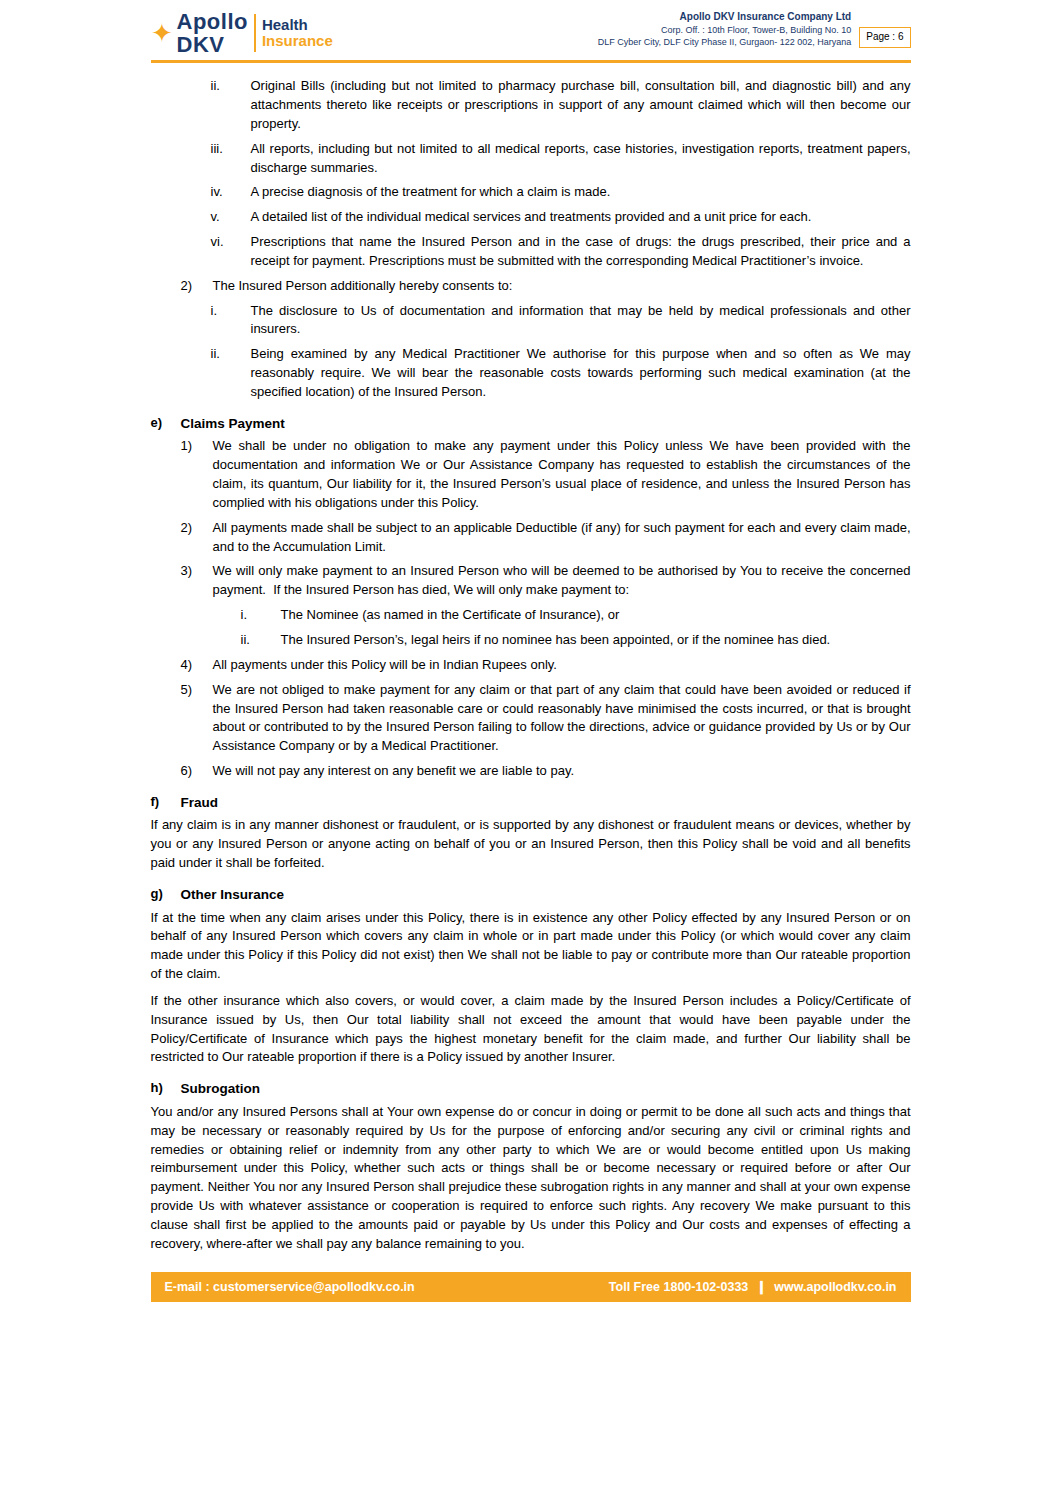✦
Apollo
DKV
Health
Insurance
Apollo DKV Insurance Company Ltd
Corp. Off. : 10th Floor, Tower-B, Building No. 10
DLF Cyber City, DLF City Phase II, Gurgaon- 122 002, Haryana
Page : 6
ii. Original Bills (including but not limited to pharmacy purchase bill, consultation bill, and diagnostic bill) and any attachments thereto like receipts or prescriptions in support of any amount claimed which will then become our property.
iii. All reports, including but not limited to all medical reports, case histories, investigation reports, treatment papers, discharge summaries.
iv. A precise diagnosis of the treatment for which a claim is made.
v. A detailed list of the individual medical services and treatments provided and a unit price for each.
vi. Prescriptions that name the Insured Person and in the case of drugs: the drugs prescribed, their price and a receipt for payment. Prescriptions must be submitted with the corresponding Medical Practitioner’s invoice.
2) The Insured Person additionally hereby consents to:
i. The disclosure to Us of documentation and information that may be held by medical professionals and other insurers.
ii. Being examined by any Medical Practitioner We authorise for this purpose when and so often as We may reasonably require. We will bear the reasonable costs towards performing such medical examination (at the specified location) of the Insured Person.
e) Claims Payment
1) We shall be under no obligation to make any payment under this Policy unless We have been provided with the documentation and information We or Our Assistance Company has requested to establish the circumstances of the claim, its quantum, Our liability for it, the Insured Person’s usual place of residence, and unless the Insured Person has complied with his obligations under this Policy.
2) All payments made shall be subject to an applicable Deductible (if any) for such payment for each and every claim made, and to the Accumulation Limit.
3) We will only make payment to an Insured Person who will be deemed to be authorised by You to receive the concerned payment. If the Insured Person has died, We will only make payment to:
i. The Nominee (as named in the Certificate of Insurance), or
ii. The Insured Person’s, legal heirs if no nominee has been appointed, or if the nominee has died.
4) All payments under this Policy will be in Indian Rupees only.
5) We are not obliged to make payment for any claim or that part of any claim that could have been avoided or reduced if the Insured Person had taken reasonable care or could reasonably have minimised the costs incurred, or that is brought about or contributed to by the Insured Person failing to follow the directions, advice or guidance provided by Us or by Our Assistance Company or by a Medical Practitioner.
6) We will not pay any interest on any benefit we are liable to pay.
f) Fraud
If any claim is in any manner dishonest or fraudulent, or is supported by any dishonest or fraudulent means or devices, whether by you or any Insured Person or anyone acting on behalf of you or an Insured Person, then this Policy shall be void and all benefits paid under it shall be forfeited.
g) Other Insurance
If at the time when any claim arises under this Policy, there is in existence any other Policy effected by any Insured Person or on behalf of any Insured Person which covers any claim in whole or in part made under this Policy (or which would cover any claim made under this Policy if this Policy did not exist) then We shall not be liable to pay or contribute more than Our rateable proportion of the claim.
If the other insurance which also covers, or would cover, a claim made by the Insured Person includes a Policy/Certificate of Insurance issued by Us, then Our total liability shall not exceed the amount that would have been payable under the Policy/Certificate of Insurance which pays the highest monetary benefit for the claim made, and further Our liability shall be restricted to Our rateable proportion if there is a Policy issued by another Insurer.
h) Subrogation
You and/or any Insured Persons shall at Your own expense do or concur in doing or permit to be done all such acts and things that may be necessary or reasonably required by Us for the purpose of enforcing and/or securing any civil or criminal rights and remedies or obtaining relief or indemnity from any other party to which We are or would become entitled upon Us making reimbursement under this Policy, whether such acts or things shall be or become necessary or required before or after Our payment. Neither You nor any Insured Person shall prejudice these subrogation rights in any manner and shall at your own expense provide Us with whatever assistance or cooperation is required to enforce such rights. Any recovery We make pursuant to this clause shall first be applied to the amounts paid or payable by Us under this Policy and Our costs and expenses of effecting a recovery, where-after we shall pay any balance remaining to you.
E-mail : customerservice@apollodkv.co.in
Toll Free 1800-102-0333 ❙ www.apollodkv.co.in